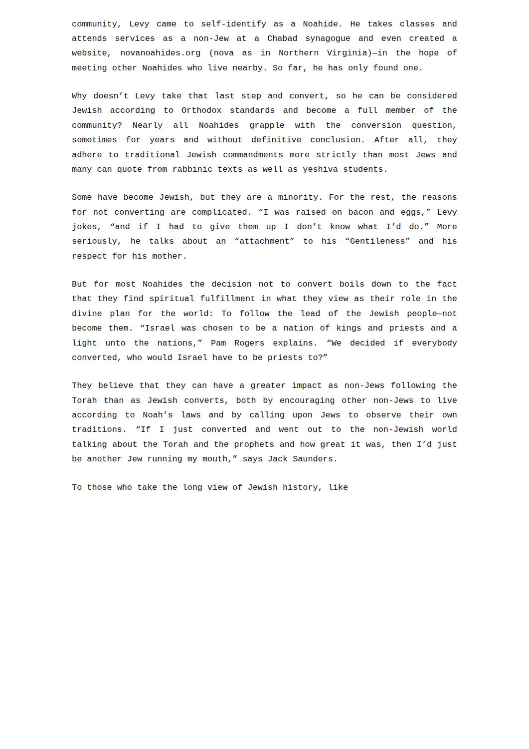community, Levy came to self-identify as a Noahide. He takes classes and attends services as a non-Jew at a Chabad synagogue and even created a website, novanoahides.org (nova as in Northern Virginia)—in the hope of meeting other Noahides who live nearby. So far, he has only found one.
Why doesn’t Levy take that last step and convert, so he can be considered Jewish according to Orthodox standards and become a full member of the community? Nearly all Noahides grapple with the conversion question, sometimes for years and without definitive conclusion. After all, they adhere to traditional Jewish commandments more strictly than most Jews and many can quote from rabbinic texts as well as yeshiva students.
Some have become Jewish, but they are a minority. For the rest, the reasons for not converting are complicated. “I was raised on bacon and eggs,” Levy jokes, “and if I had to give them up I don’t know what I’d do.” More seriously, he talks about an “attachment” to his “Gentileness” and his respect for his mother.
But for most Noahides the decision not to convert boils down to the fact that they find spiritual fulfillment in what they view as their role in the divine plan for the world: To follow the lead of the Jewish people—not become them. “Israel was chosen to be a nation of kings and priests and a light unto the nations,” Pam Rogers explains. “We decided if everybody converted, who would Israel have to be priests to?”
They believe that they can have a greater impact as non-Jews following the Torah than as Jewish converts, both by encouraging other non-Jews to live according to Noah’s laws and by calling upon Jews to observe their own traditions. “If I just converted and went out to the non-Jewish world talking about the Torah and the prophets and how great it was, then I’d just be another Jew running my mouth,” says Jack Saunders.
To those who take the long view of Jewish history, like